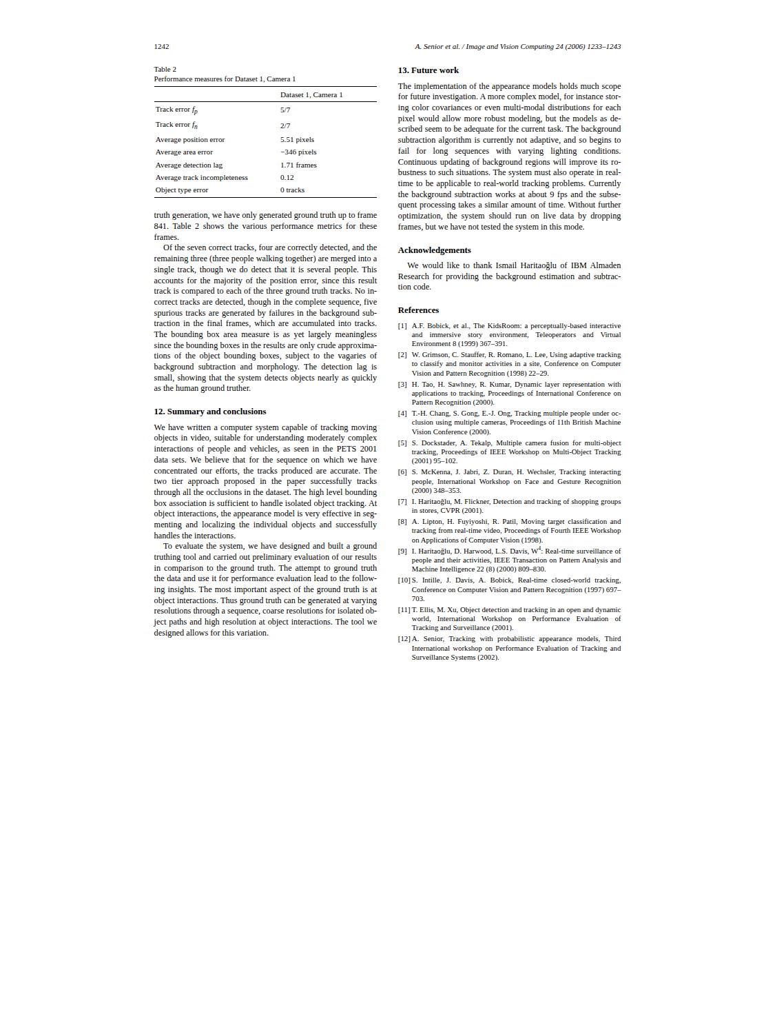1242 A. Senior et al. / Image and Vision Computing 24 (2006) 1233–1243
Table 2
Performance measures for Dataset 1, Camera 1
| | Dataset 1, Camera 1 |
| --- | --- |
| Track error f p | 5/7 |
| Track error f n | 2/7 |
| Average position error | 5.51 pixels |
| Average area error | −346 pixels |
| Average detection lag | 1.71 frames |
| Average track incompleteness | 0.12 |
| Object type error | 0 tracks |
truth generation, we have only generated ground truth up to frame 841. Table 2 shows the various performance metrics for these frames.
Of the seven correct tracks, four are correctly detected, and the remaining three (three people walking together) are merged into a single track, though we do detect that it is several people. This accounts for the majority of the position error, since this result track is compared to each of the three ground truth tracks. No incorrect tracks are detected, though in the complete sequence, five spurious tracks are generated by failures in the background subtraction in the final frames, which are accumulated into tracks. The bounding box area measure is as yet largely meaningless since the bounding boxes in the results are only crude approximations of the object bounding boxes, subject to the vagaries of background subtraction and morphology. The detection lag is small, showing that the system detects objects nearly as quickly as the human ground truther.
12. Summary and conclusions
We have written a computer system capable of tracking moving objects in video, suitable for understanding moderately complex interactions of people and vehicles, as seen in the PETS 2001 data sets. We believe that for the sequence on which we have concentrated our efforts, the tracks produced are accurate. The two tier approach proposed in the paper successfully tracks through all the occlusions in the dataset. The high level bounding box association is sufficient to handle isolated object tracking. At object interactions, the appearance model is very effective in segmenting and localizing the individual objects and successfully handles the interactions.
To evaluate the system, we have designed and built a ground truthing tool and carried out preliminary evaluation of our results in comparison to the ground truth. The attempt to ground truth the data and use it for performance evaluation lead to the following insights. The most important aspect of the ground truth is at object interactions. Thus ground truth can be generated at varying resolutions through a sequence, coarse resolutions for isolated object paths and high resolution at object interactions. The tool we designed allows for this variation.
13. Future work
The implementation of the appearance models holds much scope for future investigation. A more complex model, for instance storing color covariances or even multi-modal distributions for each pixel would allow more robust modeling, but the models as described seem to be adequate for the current task. The background subtraction algorithm is currently not adaptive, and so begins to fail for long sequences with varying lighting conditions. Continuous updating of background regions will improve its robustness to such situations. The system must also operate in real-time to be applicable to real-world tracking problems. Currently the background subtraction works at about 9 fps and the subsequent processing takes a similar amount of time. Without further optimization, the system should run on live data by dropping frames, but we have not tested the system in this mode.
Acknowledgements
We would like to thank Ismail Haritaoğlu of IBM Almaden Research for providing the background estimation and subtraction code.
References
A.F. Bobick, et al., The KidsRoom: a perceptually-based interactive and immersive story environment, Teleoperators and Virtual Environment 8 (1999) 367–391.
W. Grimson, C. Stauffer, R. Romano, L. Lee, Using adaptive tracking to classify and monitor activities in a site, Conference on Computer Vision and Pattern Recognition (1998) 22–29.
H. Tao, H. Sawhney, R. Kumar, Dynamic layer representation with applications to tracking, Proceedings of International Conference on Pattern Recognition (2000).
T.-H. Chang, S. Gong, E.-J. Ong, Tracking multiple people under occlusion using multiple cameras, Proceedings of 11th British Machine Vision Conference (2000).
S. Dockstader, A. Tekalp, Multiple camera fusion for multi-object tracking, Proceedings of IEEE Workshop on Multi-Object Tracking (2001) 95–102.
S. McKenna, J. Jabri, Z. Duran, H. Wechsler, Tracking interacting people, International Workshop on Face and Gesture Recognition (2000) 348–353.
I. Haritaoğlu, M. Flickner, Detection and tracking of shopping groups in stores, CVPR (2001).
A. Lipton, H. Fuyiyoshi, R. Patil, Moving target classification and tracking from real-time video, Proceedings of Fourth IEEE Workshop on Applications of Computer Vision (1998).
I. Haritaoğlu, D. Harwood, L.S. Davis, W4: Real-time surveillance of people and their activities, IEEE Transaction on Pattern Analysis and Machine Intelligence 22 (8) (2000) 809–830.
S. Intille, J. Davis, A. Bobick, Real-time closed-world tracking, Conference on Computer Vision and Pattern Recognition (1997) 697–703.
T. Ellis, M. Xu, Object detection and tracking in an open and dynamic world, International Workshop on Performance Evaluation of Tracking and Surveillance (2001).
A. Senior, Tracking with probabilistic appearance models, Third International workshop on Performance Evaluation of Tracking and Surveillance Systems (2002).